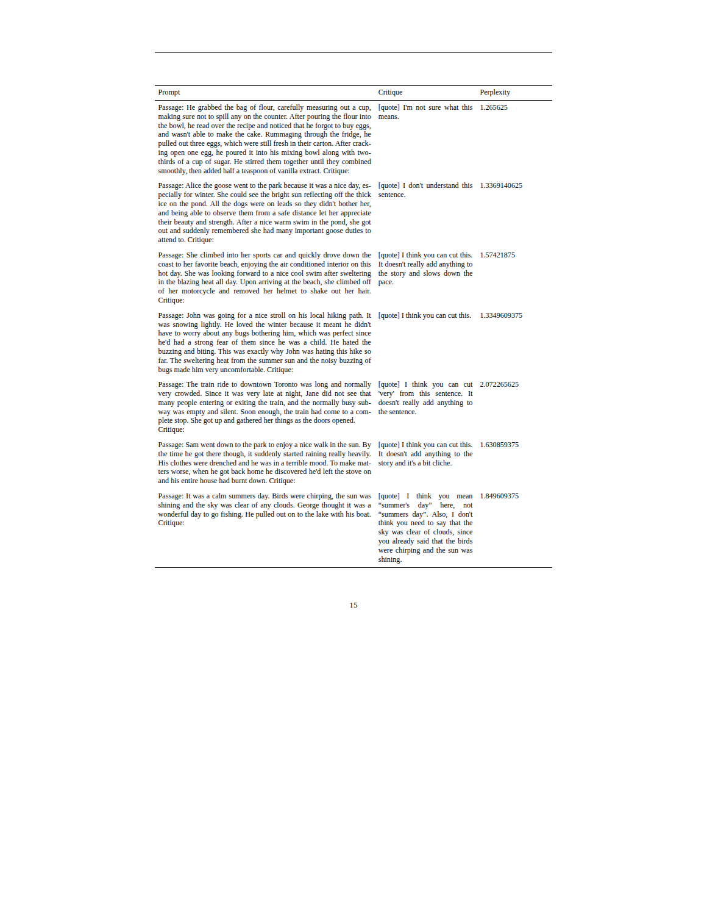| Prompt | Critique | Perplexity |
| --- | --- | --- |
| Passage: He grabbed the bag of flour, carefully measuring out a cup, making sure not to spill any on the counter. After pouring the flour into the bowl, he read over the recipe and noticed that he forgot to buy eggs, and wasn't able to make the cake. Rummaging through the fridge, he pulled out three eggs, which were still fresh in their carton. After cracking open one egg, he poured it into his mixing bowl along with two-thirds of a cup of sugar. He stirred them together until they combined smoothly, then added half a teaspoon of vanilla extract. Critique: | [quote] I'm not sure what this means. | 1.265625 |
| Passage: Alice the goose went to the park because it was a nice day, especially for winter. She could see the bright sun reflecting off the thick ice on the pond. All the dogs were on leads so they didn't bother her, and being able to observe them from a safe distance let her appreciate their beauty and strength. After a nice warm swim in the pond, she got out and suddenly remembered she had many important goose duties to attend to. Critique: | [quote] I don't understand this sentence. | 1.3369140625 |
| Passage: She climbed into her sports car and quickly drove down the coast to her favorite beach, enjoying the air conditioned interior on this hot day. She was looking forward to a nice cool swim after sweltering in the blazing heat all day. Upon arriving at the beach, she climbed off of her motorcycle and removed her helmet to shake out her hair. Critique: | [quote] I think you can cut this. It doesn't really add anything to the story and slows down the pace. | 1.57421875 |
| Passage: John was going for a nice stroll on his local hiking path. It was snowing lightly. He loved the winter because it meant he didn't have to worry about any bugs bothering him, which was perfect since he'd had a strong fear of them since he was a child. He hated the buzzing and biting. This was exactly why John was hating this hike so far. The sweltering heat from the summer sun and the noisy buzzing of bugs made him very uncomfortable. Critique: | [quote] I think you can cut this. | 1.3349609375 |
| Passage: The train ride to downtown Toronto was long and normally very crowded. Since it was very late at night, Jane did not see that many people entering or exiting the train, and the normally busy subway was empty and silent. Soon enough, the train had come to a complete stop. She got up and gathered her things as the doors opened. Critique: | [quote] I think you can cut 'very' from this sentence. It doesn't really add anything to the sentence. | 2.072265625 |
| Passage: Sam went down to the park to enjoy a nice walk in the sun. By the time he got there though, it suddenly started raining really heavily. His clothes were drenched and he was in a terrible mood. To make matters worse, when he got back home he discovered he'd left the stove on and his entire house had burnt down. Critique: | [quote] I think you can cut this. It doesn't add anything to the story and it's a bit cliche. | 1.630859375 |
| Passage: It was a calm summers day. Birds were chirping, the sun was shining and the sky was clear of any clouds. George thought it was a wonderful day to go fishing. He pulled out on to the lake with his boat. Critique: | [quote] I think you mean “summer's day” here, not “summers day”. Also, I don't think you need to say that the sky was clear of clouds, since you already said that the birds were chirping and the sun was shining. | 1.849609375 |
15